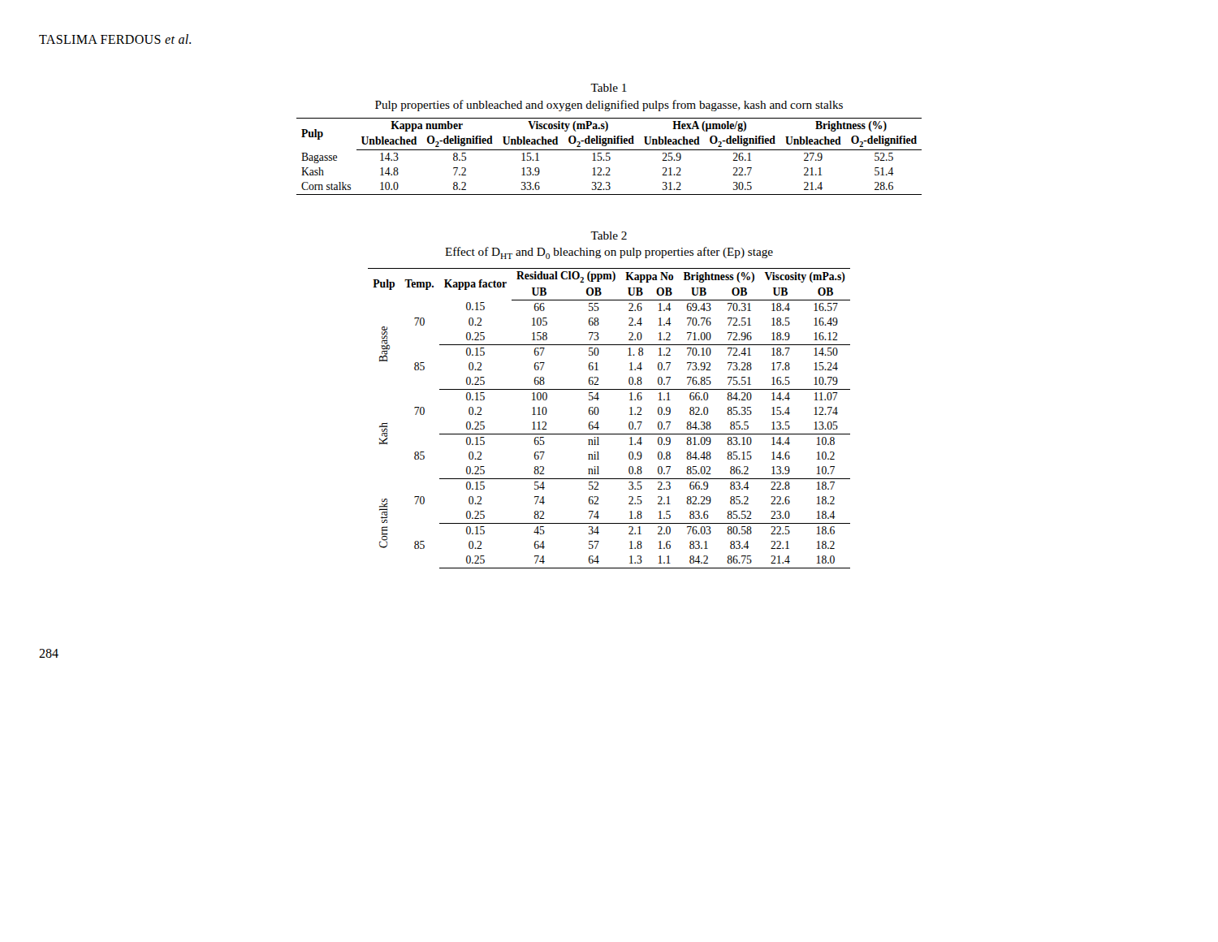TASLIMA FERDOUS et al.
Table 1
Pulp properties of unbleached and oxygen delignified pulps from bagasse, kash and corn stalks
| Pulp | Kappa number | Viscosity (mPa.s) | HexA (µmole/g) | Brightness (%) |
| --- | --- | --- | --- | --- |
| Unbleached | O 2 -delignified | Unbleached | O 2 -delignified | Unbleached | O 2 -delignified | Unbleached | O 2 -delignified |
| Bagasse | 14.3 | 8.5 | 15.1 | 15.5 | 25.9 | 26.1 | 27.9 | 52.5 |
| Kash | 14.8 | 7.2 | 13.9 | 12.2 | 21.2 | 22.7 | 21.1 | 51.4 |
| Corn stalks | 10.0 | 8.2 | 33.6 | 32.3 | 31.2 | 30.5 | 21.4 | 28.6 |
Table 2
Effect of DHT and D0 bleaching on pulp properties after (Ep) stage
| Pulp | Temp. | Kappa factor | Residual ClO 2 (ppm) | Kappa No | Brightness (%) | Viscosity (mPa.s) |
| --- | --- | --- | --- | --- | --- | --- |
| UB | OB | UB | OB | UB | OB | UB | OB |
| Bagasse | 70 | 0.15 | 66 | 55 | 2.6 | 1.4 | 69.43 | 70.31 | 18.4 | 16.57 |
| 0.2 | 105 | 68 | 2.4 | 1.4 | 70.76 | 72.51 | 18.5 | 16.49 |
| 0.25 | 158 | 73 | 2.0 | 1.2 | 71.00 | 72.96 | 18.9 | 16.12 |
| 85 | 0.15 | 67 | 50 | 1. 8 | 1.2 | 70.10 | 72.41 | 18.7 | 14.50 |
| 0.2 | 67 | 61 | 1.4 | 0.7 | 73.92 | 73.28 | 17.8 | 15.24 |
| 0.25 | 68 | 62 | 0.8 | 0.7 | 76.85 | 75.51 | 16.5 | 10.79 |
| Kash | 70 | 0.15 | 100 | 54 | 1.6 | 1.1 | 66.0 | 84.20 | 14.4 | 11.07 |
| 0.2 | 110 | 60 | 1.2 | 0.9 | 82.0 | 85.35 | 15.4 | 12.74 |
| 0.25 | 112 | 64 | 0.7 | 0.7 | 84.38 | 85.5 | 13.5 | 13.05 |
| 85 | 0.15 | 65 | nil | 1.4 | 0.9 | 81.09 | 83.10 | 14.4 | 10.8 |
| 0.2 | 67 | nil | 0.9 | 0.8 | 84.48 | 85.15 | 14.6 | 10.2 |
| 0.25 | 82 | nil | 0.8 | 0.7 | 85.02 | 86.2 | 13.9 | 10.7 |
| Corn stalks | 70 | 0.15 | 54 | 52 | 3.5 | 2.3 | 66.9 | 83.4 | 22.8 | 18.7 |
| 0.2 | 74 | 62 | 2.5 | 2.1 | 82.29 | 85.2 | 22.6 | 18.2 |
| 0.25 | 82 | 74 | 1.8 | 1.5 | 83.6 | 85.52 | 23.0 | 18.4 |
| 85 | 0.15 | 45 | 34 | 2.1 | 2.0 | 76.03 | 80.58 | 22.5 | 18.6 |
| 0.2 | 64 | 57 | 1.8 | 1.6 | 83.1 | 83.4 | 22.1 | 18.2 |
| 0.25 | 74 | 64 | 1.3 | 1.1 | 84.2 | 86.75 | 21.4 | 18.0 |
284